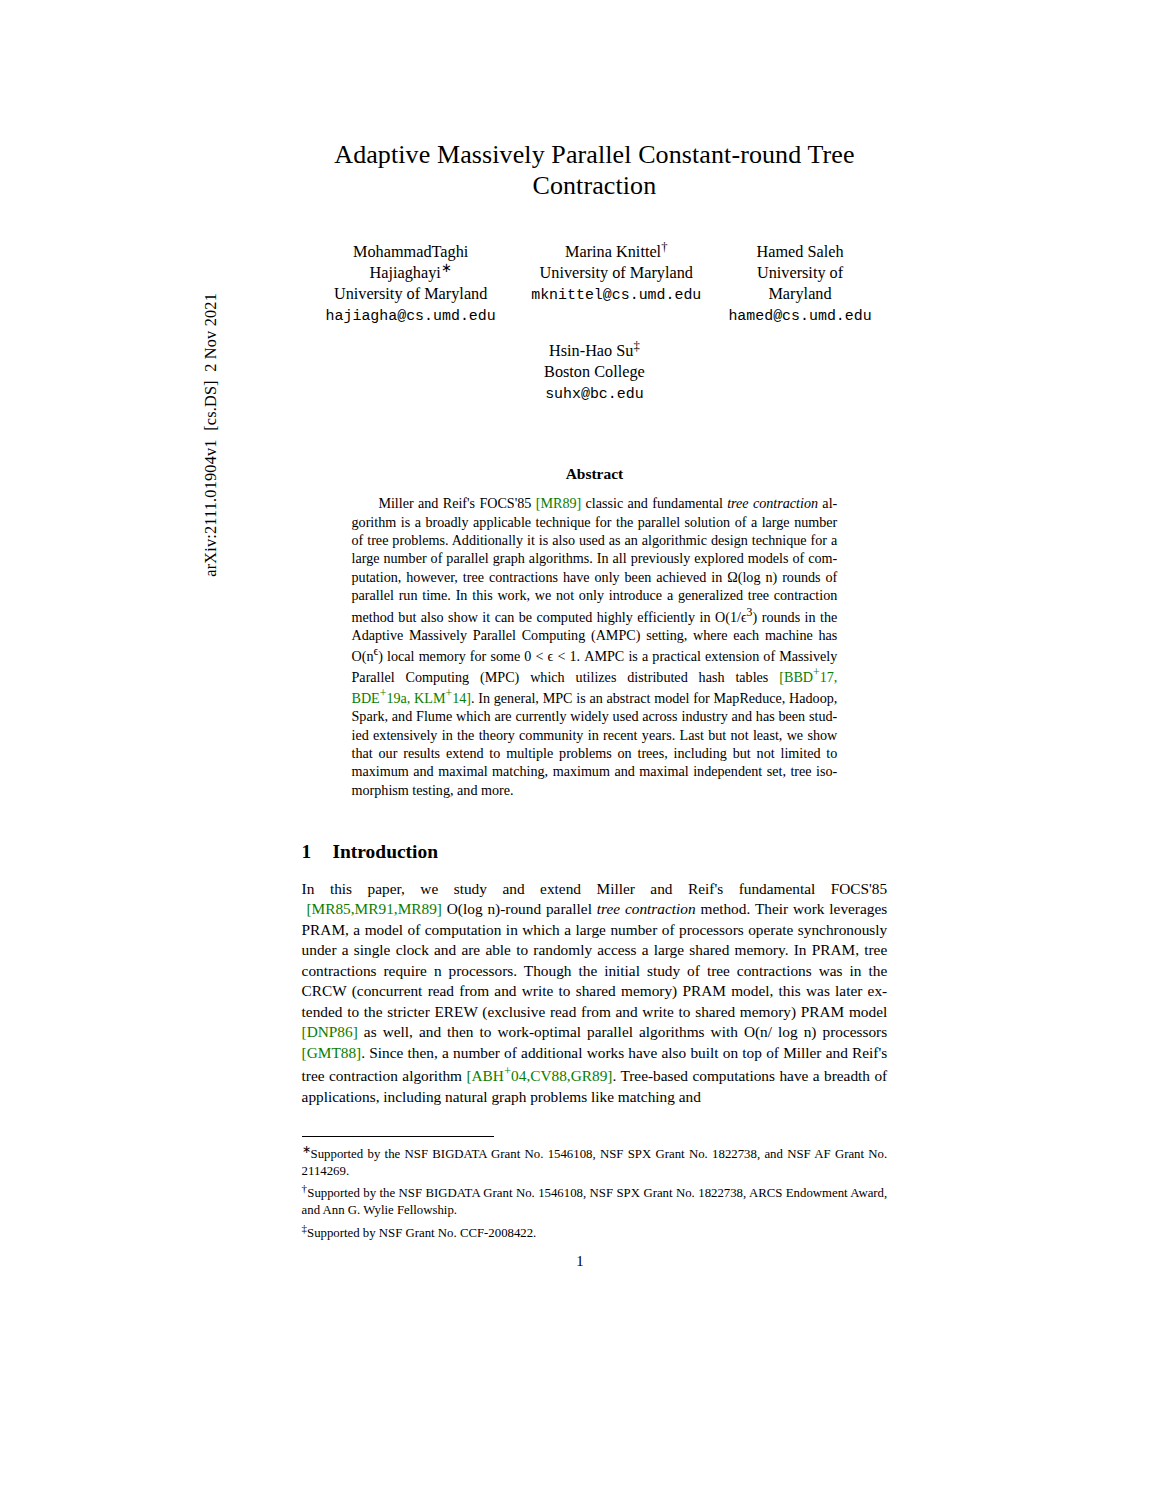arXiv:2111.01904v1 [cs.DS] 2 Nov 2021
Adaptive Massively Parallel Constant-round Tree Contraction
| MohammadTaghi Hajiaghayi ∗ University of Maryland hajiagha@cs.umd.edu | Marina Knittel † University of Maryland mknittel@cs.umd.edu | Hamed Saleh University of Maryland hamed@cs.umd.edu |
Hsin-Hao Su‡
Boston College
suhx@bc.edu
Abstract
Miller and Reif's FOCS'85 [MR89] classic and fundamental tree contraction algorithm is a broadly applicable technique for the parallel solution of a large number of tree problems. Additionally it is also used as an algorithmic design technique for a large number of parallel graph algorithms. In all previously explored models of computation, however, tree contractions have only been achieved in Ω(log n) rounds of parallel run time. In this work, we not only introduce a generalized tree contraction method but also show it can be computed highly efficiently in O(1/ϵ3) rounds in the Adaptive Massively Parallel Computing (AMPC) setting, where each machine has O(nϵ) local memory for some 0 < ϵ < 1. AMPC is a practical extension of Massively Parallel Computing (MPC) which utilizes distributed hash tables [BBD+17, BDE+19a, KLM+14]. In general, MPC is an abstract model for MapReduce, Hadoop, Spark, and Flume which are currently widely used across industry and has been studied extensively in the theory community in recent years. Last but not least, we show that our results extend to multiple problems on trees, including but not limited to maximum and maximal matching, maximum and maximal independent set, tree isomorphism testing, and more.
1 Introduction
In this paper, we study and extend Miller and Reif's fundamental FOCS'85 [MR85, MR91, MR89] O(log n)-round parallel tree contraction method. Their work leverages PRAM, a model of computation in which a large number of processors operate synchronously under a single clock and are able to randomly access a large shared memory. In PRAM, tree contractions require n processors. Though the initial study of tree contractions was in the CRCW (concurrent read from and write to shared memory) PRAM model, this was later extended to the stricter EREW (exclusive read from and write to shared memory) PRAM model [DNP86] as well, and then to work-optimal parallel algorithms with O(n/ log n) processors [GMT88]. Since then, a number of additional works have also built on top of Miller and Reif's tree contraction algorithm [ABH+04, CV88, GR89]. Tree-based computations have a breadth of applications, including natural graph problems like matching and
∗Supported by the NSF BIGDATA Grant No. 1546108, NSF SPX Grant No. 1822738, and NSF AF Grant No. 2114269.
†Supported by the NSF BIGDATA Grant No. 1546108, NSF SPX Grant No. 1822738, ARCS Endowment Award, and Ann G. Wylie Fellowship.
‡Supported by NSF Grant No. CCF-2008422.
1